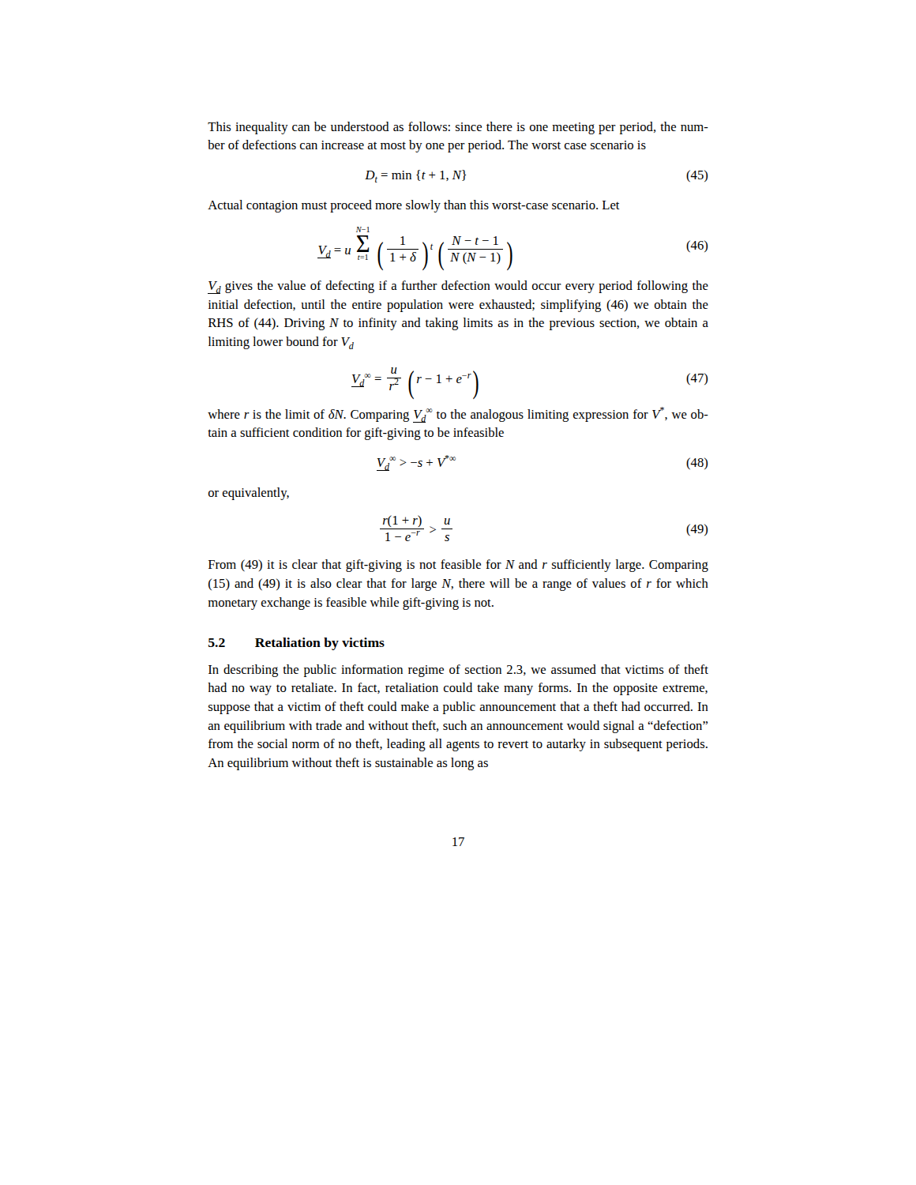This inequality can be understood as follows: since there is one meeting per period, the number of defections can increase at most by one per period. The worst case scenario is
Dt = min {t + 1, N}
(45)
Actual contagion must proceed more slowly than this worst-case scenario. Let
Vd = u N−1 Σt=1 (11 + δ)t (N − t − 1 N (N − 1))
(46)
Vd gives the value of defecting if a further defection would occur every period following the initial defection, until the entire population were exhausted; simplifying (46) we obtain the RHS of (44). Driving N to infinity and taking limits as in the previous section, we obtain a limiting lower bound for Vd
Vd∞ = ur2 (r − 1 + e−r)
(47)
where r is the limit of δN. Comparing Vd∞ to the analogous limiting expression for V*, we obtain a sufficient condition for gift-giving to be infeasible
Vd∞ > −s + V*∞
(48)
or equivalently,
r(1 + r) 1 − e−r > us
(49)
From (49) it is clear that gift-giving is not feasible for N and r sufficiently large. Comparing (15) and (49) it is also clear that for large N, there will be a range of values of r for which monetary exchange is feasible while gift-giving is not.
5.2 Retaliation by victims
In describing the public information regime of section 2.3, we assumed that victims of theft had no way to retaliate. In fact, retaliation could take many forms. In the opposite extreme, suppose that a victim of theft could make a public announcement that a theft had occurred. In an equilibrium with trade and without theft, such an announcement would signal a “defection” from the social norm of no theft, leading all agents to revert to autarky in subsequent periods. An equilibrium without theft is sustainable as long as
17